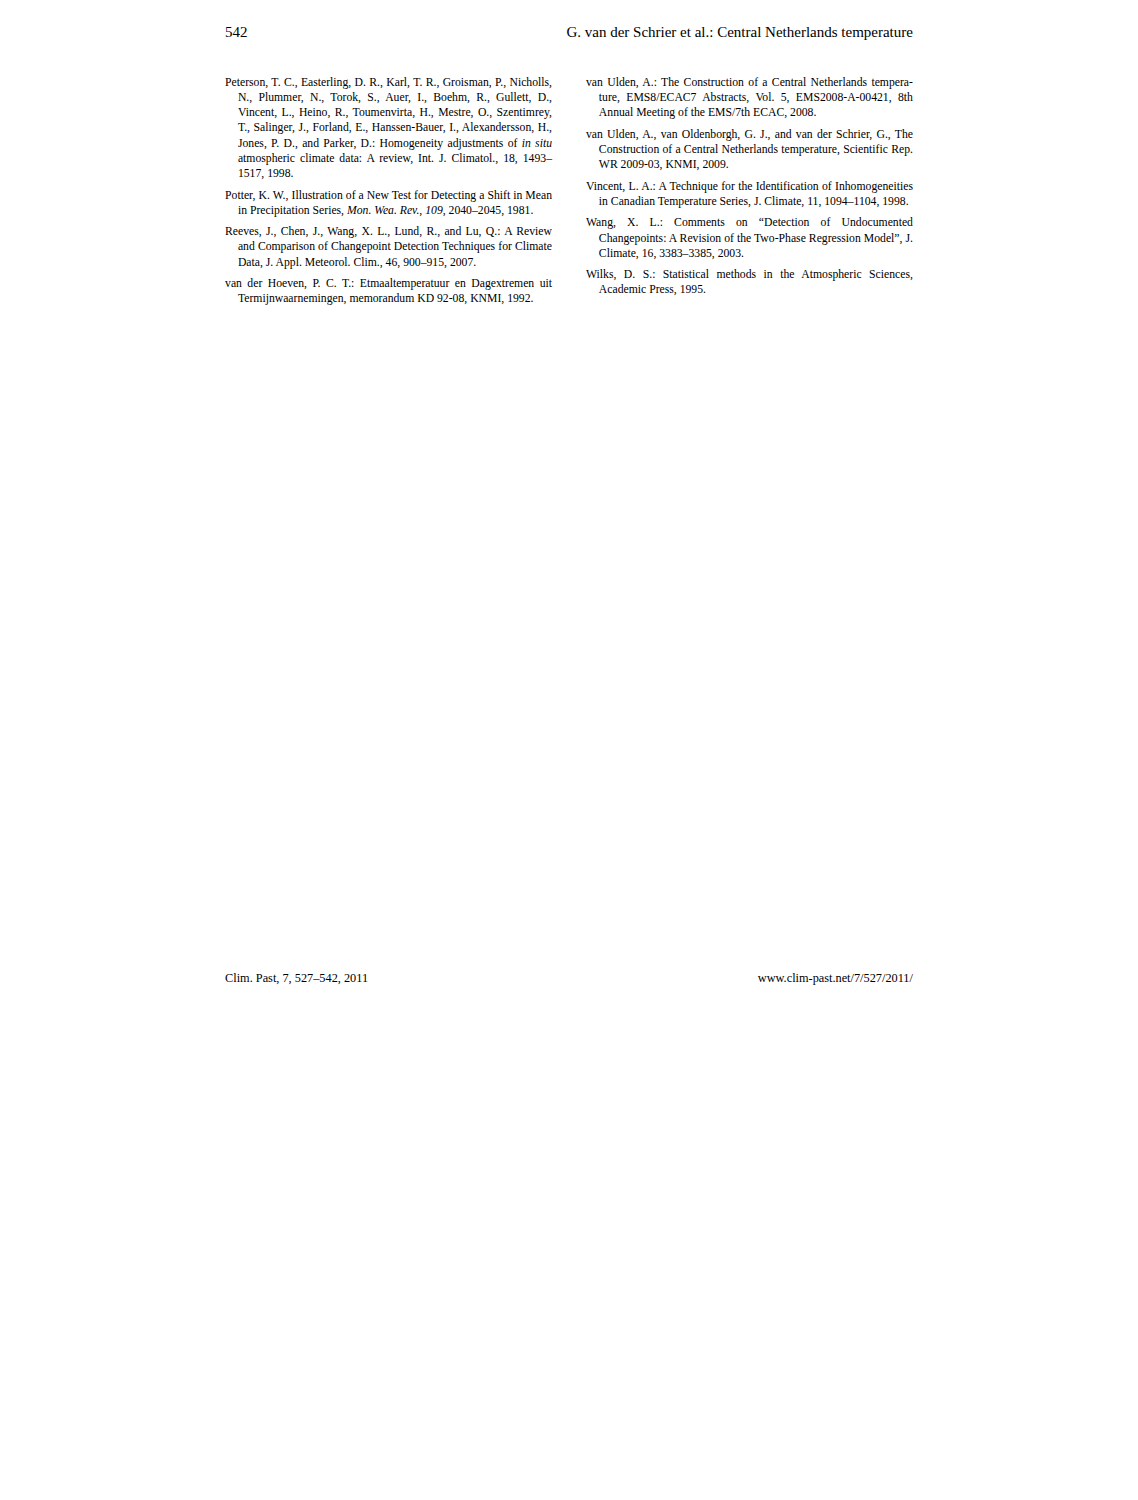542 G. van der Schrier et al.: Central Netherlands temperature
Peterson, T. C., Easterling, D. R., Karl, T. R., Groisman, P., Nicholls, N., Plummer, N., Torok, S., Auer, I., Boehm, R., Gullett, D., Vincent, L., Heino, R., Toumenvirta, H., Mestre, O., Szentimrey, T., Salinger, J., Forland, E., Hanssen-Bauer, I., Alexandersson, H., Jones, P. D., and Parker, D.: Homogeneity adjustments of in situ atmospheric climate data: A review, Int. J. Climatol., 18, 1493–1517, 1998.
Potter, K. W., Illustration of a New Test for Detecting a Shift in Mean in Precipitation Series, Mon. Wea. Rev., 109, 2040–2045, 1981.
Reeves, J., Chen, J., Wang, X. L., Lund, R., and Lu, Q.: A Review and Comparison of Changepoint Detection Techniques for Climate Data, J. Appl. Meteorol. Clim., 46, 900–915, 2007.
van der Hoeven, P. C. T.: Etmaaltemperatuur en Dagextremen uit Termijnwaarnemingen, memorandum KD 92-08, KNMI, 1992.
van Ulden, A.: The Construction of a Central Netherlands temperature, EMS8/ECAC7 Abstracts, Vol. 5, EMS2008-A-00421, 8th Annual Meeting of the EMS/7th ECAC, 2008.
van Ulden, A., van Oldenborgh, G. J., and van der Schrier, G., The Construction of a Central Netherlands temperature, Scientific Rep. WR 2009-03, KNMI, 2009.
Vincent, L. A.: A Technique for the Identification of Inhomogeneities in Canadian Temperature Series, J. Climate, 11, 1094–1104, 1998.
Wang, X. L.: Comments on “Detection of Undocumented Changepoints: A Revision of the Two-Phase Regression Model”, J. Climate, 16, 3383–3385, 2003.
Wilks, D. S.: Statistical methods in the Atmospheric Sciences, Academic Press, 1995.
Clim. Past, 7, 527–542, 2011 www.clim-past.net/7/527/2011/